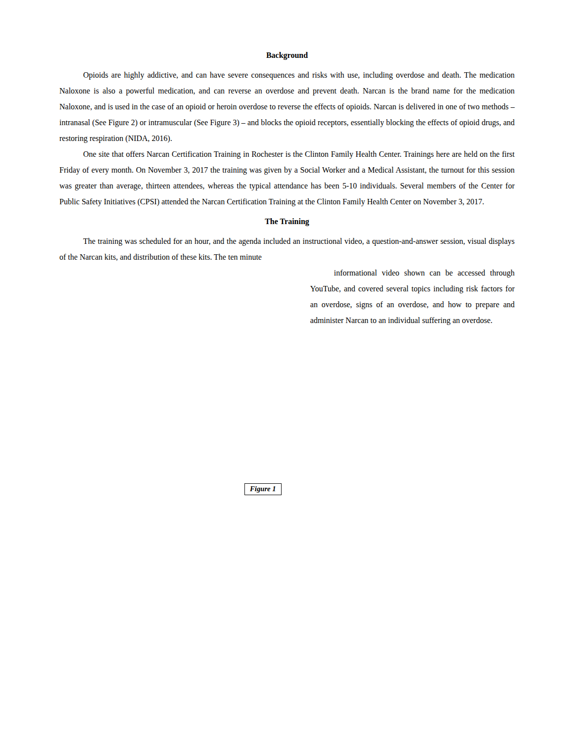Background
Opioids are highly addictive, and can have severe consequences and risks with use, including overdose and death. The medication Naloxone is also a powerful medication, and can reverse an overdose and prevent death. Narcan is the brand name for the medication Naloxone, and is used in the case of an opioid or heroin overdose to reverse the effects of opioids. Narcan is delivered in one of two methods – intranasal (See Figure 2) or intramuscular (See Figure 3) – and blocks the opioid receptors, essentially blocking the effects of opioid drugs, and restoring respiration (NIDA, 2016).
One site that offers Narcan Certification Training in Rochester is the Clinton Family Health Center. Trainings here are held on the first Friday of every month. On November 3, 2017 the training was given by a Social Worker and a Medical Assistant, the turnout for this session was greater than average, thirteen attendees, whereas the typical attendance has been 5-10 individuals. Several members of the Center for Public Safety Initiatives (CPSI) attended the Narcan Certification Training at the Clinton Family Health Center on November 3, 2017.
The Training
The training was scheduled for an hour, and the agenda included an instructional video, a question-and-answer session, visual displays of the Narcan kits, and distribution of these kits. The ten minute
Figure 1
informational video shown can be accessed through YouTube, and covered several topics including risk factors for an overdose, signs of an overdose, and how to prepare and administer Narcan to an individual suffering an overdose.